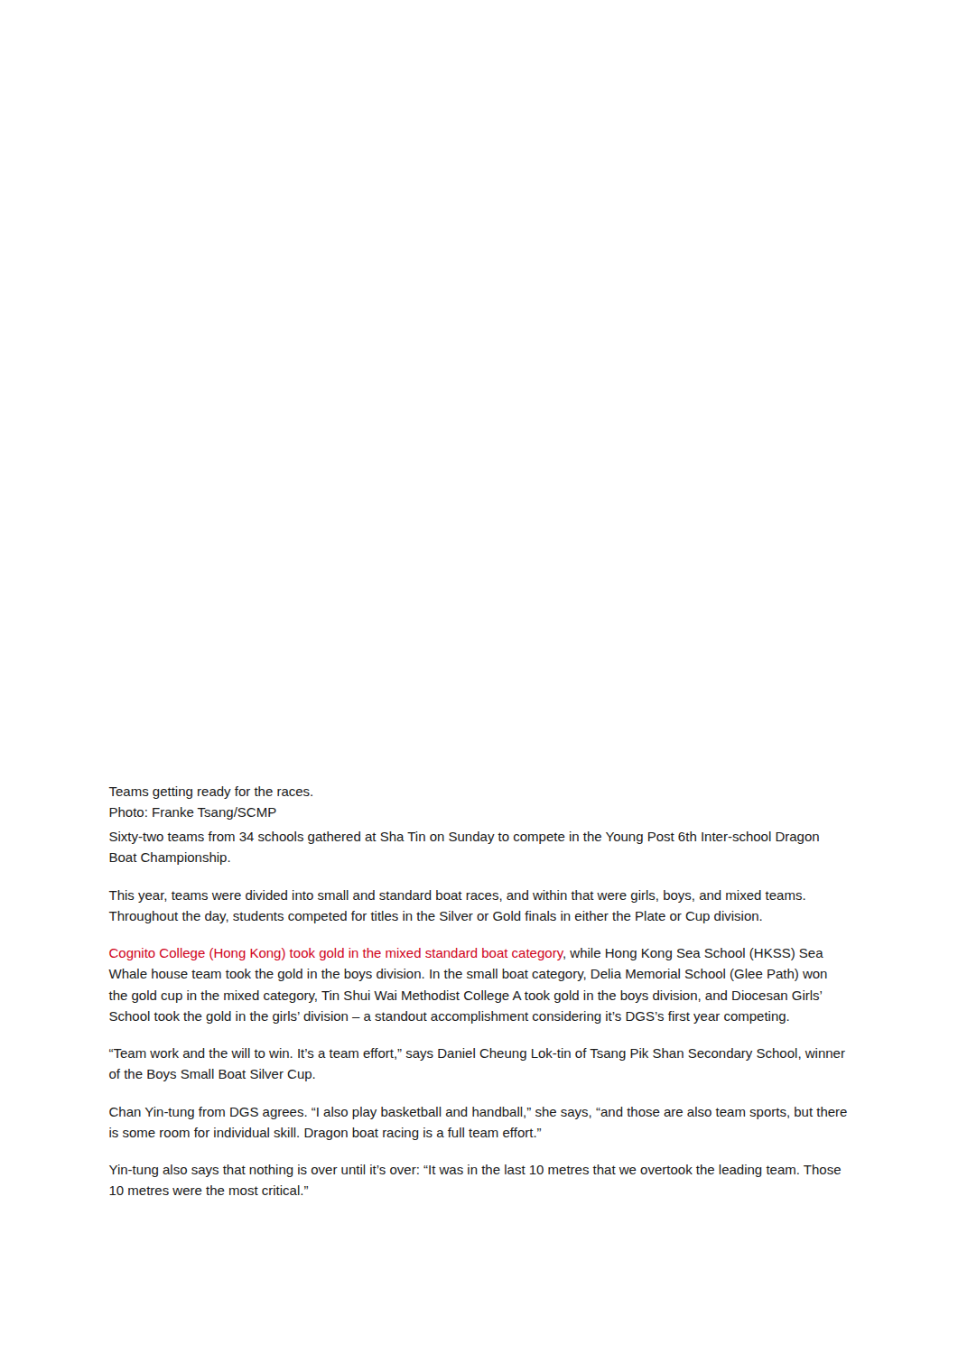Teams getting ready for the races.
Photo: Franke Tsang/SCMP
Sixty-two teams from 34 schools gathered at Sha Tin on Sunday to compete in the Young Post 6th Inter-school Dragon Boat Championship.
This year, teams were divided into small and standard boat races, and within that were girls, boys, and mixed teams. Throughout the day, students competed for titles in the Silver or Gold finals in either the Plate or Cup division.
Cognito College (Hong Kong) took gold in the mixed standard boat category, while Hong Kong Sea School (HKSS) Sea Whale house team took the gold in the boys division. In the small boat category, Delia Memorial School (Glee Path) won the gold cup in the mixed category, Tin Shui Wai Methodist College A took gold in the boys division, and Diocesan Girls’ School took the gold in the girls’ division – a standout accomplishment considering it’s DGS’s first year competing.
“Team work and the will to win. It’s a team effort,” says Daniel Cheung Lok-tin of Tsang Pik Shan Secondary School, winner of the Boys Small Boat Silver Cup.
Chan Yin-tung from DGS agrees. “I also play basketball and handball,” she says, “and those are also team sports, but there is some room for individual skill. Dragon boat racing is a full team effort.”
Yin-tung also says that nothing is over until it’s over: “It was in the last 10 metres that we overtook the leading team. Those 10 metres were the most critical.”